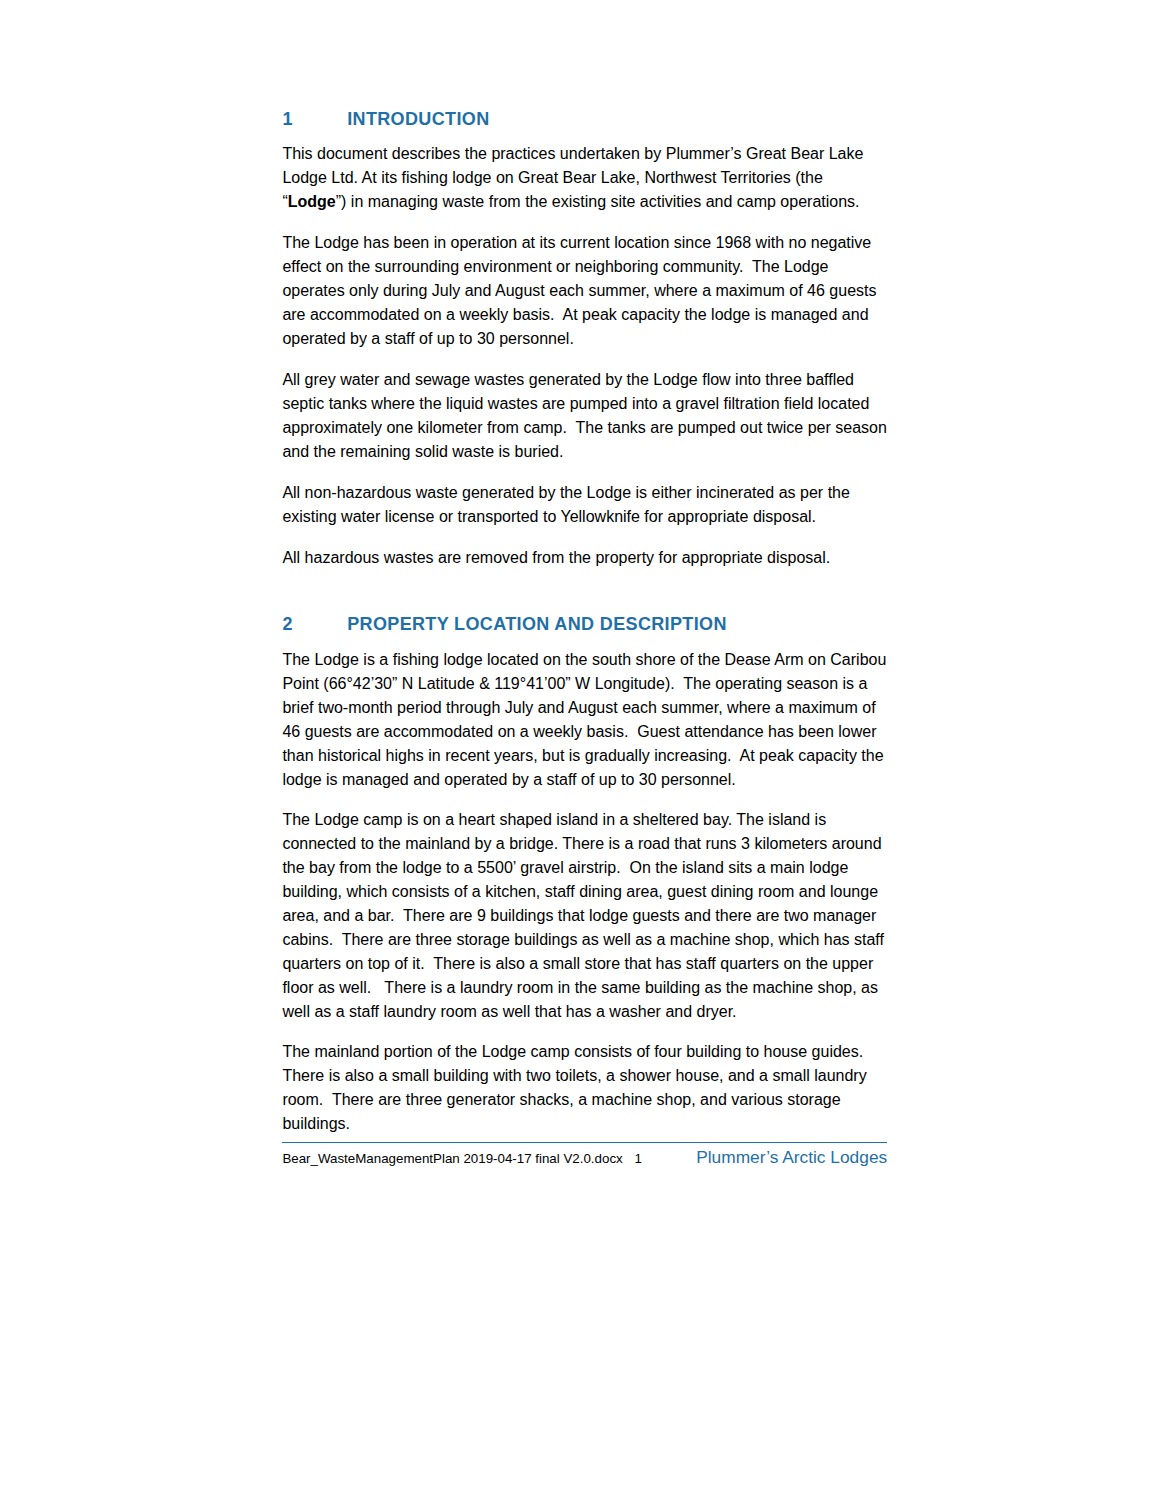1 INTRODUCTION
This document describes the practices undertaken by Plummer’s Great Bear Lake Lodge Ltd. At its fishing lodge on Great Bear Lake, Northwest Territories (the “Lodge”) in managing waste from the existing site activities and camp operations.
The Lodge has been in operation at its current location since 1968 with no negative effect on the surrounding environment or neighboring community. The Lodge operates only during July and August each summer, where a maximum of 46 guests are accommodated on a weekly basis. At peak capacity the lodge is managed and operated by a staff of up to 30 personnel.
All grey water and sewage wastes generated by the Lodge flow into three baffled septic tanks where the liquid wastes are pumped into a gravel filtration field located approximately one kilometer from camp. The tanks are pumped out twice per season and the remaining solid waste is buried.
All non-hazardous waste generated by the Lodge is either incinerated as per the existing water license or transported to Yellowknife for appropriate disposal.
All hazardous wastes are removed from the property for appropriate disposal.
2 PROPERTY LOCATION AND DESCRIPTION
The Lodge is a fishing lodge located on the south shore of the Dease Arm on Caribou Point (66°42’30” N Latitude & 119°41’00” W Longitude). The operating season is a brief two-month period through July and August each summer, where a maximum of 46 guests are accommodated on a weekly basis. Guest attendance has been lower than historical highs in recent years, but is gradually increasing. At peak capacity the lodge is managed and operated by a staff of up to 30 personnel.
The Lodge camp is on a heart shaped island in a sheltered bay. The island is connected to the mainland by a bridge. There is a road that runs 3 kilometers around the bay from the lodge to a 5500’ gravel airstrip. On the island sits a main lodge building, which consists of a kitchen, staff dining area, guest dining room and lounge area, and a bar. There are 9 buildings that lodge guests and there are two manager cabins. There are three storage buildings as well as a machine shop, which has staff quarters on top of it. There is also a small store that has staff quarters on the upper floor as well. There is a laundry room in the same building as the machine shop, as well as a staff laundry room as well that has a washer and dryer.
The mainland portion of the Lodge camp consists of four building to house guides. There is also a small building with two toilets, a shower house, and a small laundry room. There are three generator shacks, a machine shop, and various storage buildings.
Bear_WasteManagementPlan 2019-04-17 final V2.0.docx 1 Plummer’s Arctic Lodges